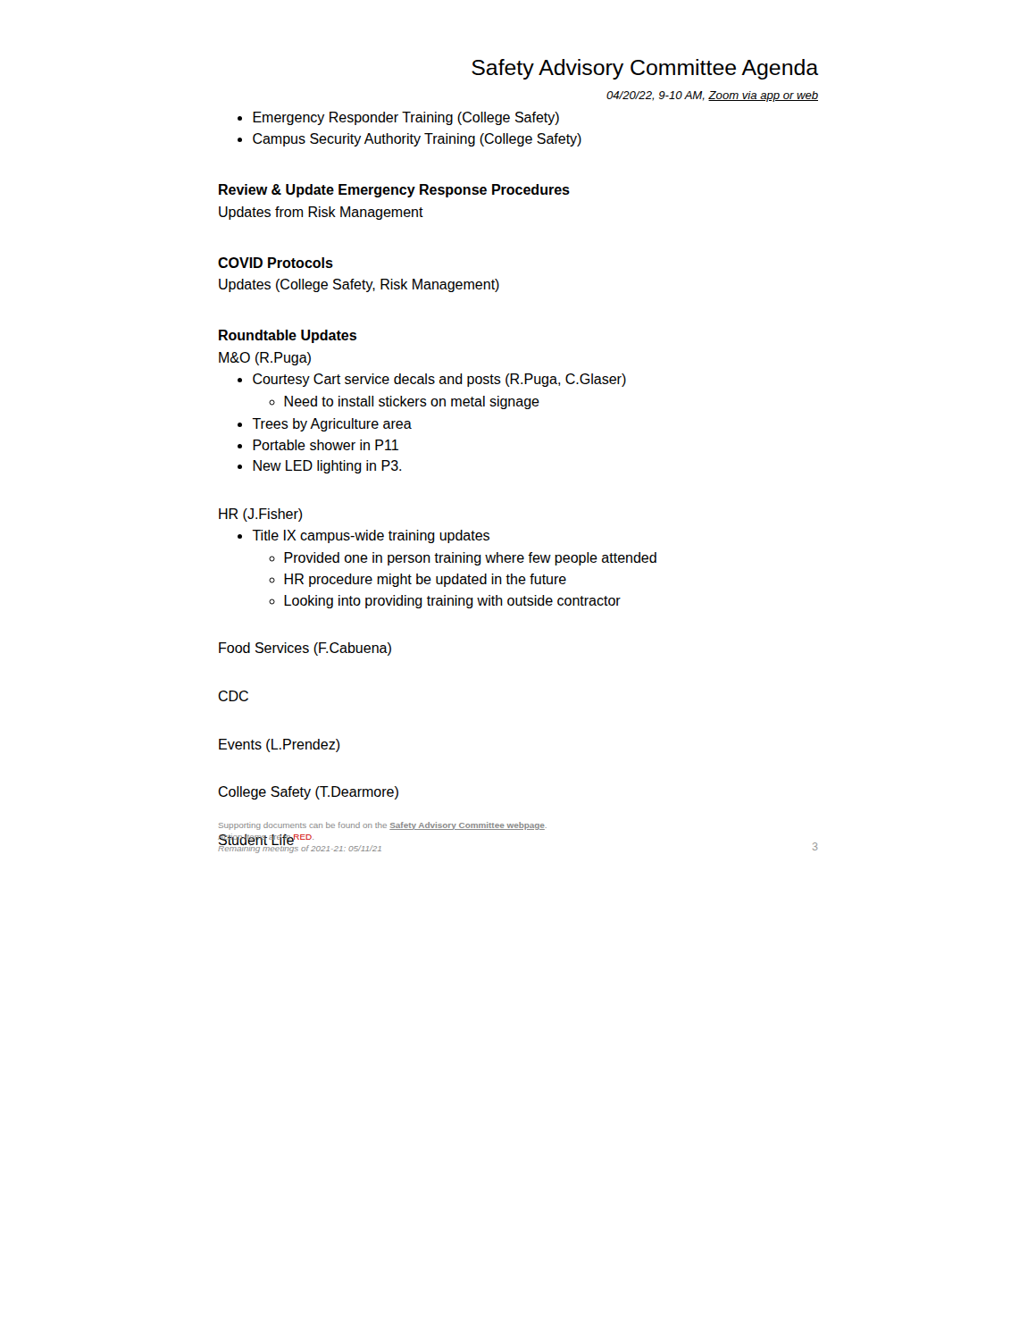Safety Advisory Committee Agenda
04/20/22, 9-10 AM, Zoom via app or web
Emergency Responder Training (College Safety)
Campus Security Authority Training (College Safety)
Review & Update Emergency Response Procedures
Updates from Risk Management
COVID Protocols
Updates (College Safety, Risk Management)
Roundtable Updates
M&O (R.Puga)
Courtesy Cart service decals and posts (R.Puga, C.Glaser)
Need to install stickers on metal signage
Trees by Agriculture area
Portable shower in P11
New LED lighting in P3.
HR (J.Fisher)
Title IX campus-wide training updates
Provided one in person training where few people attended
HR procedure might be updated in the future
Looking into providing training with outside contractor
Food Services (F.Cabuena)
CDC
Events (L.Prendez)
College Safety (T.Dearmore)
Student Life
Supporting documents can be found on the Safety Advisory Committee webpage.
Action items are in RED.
Remaining meetings of 2021-21: 05/11/21
3